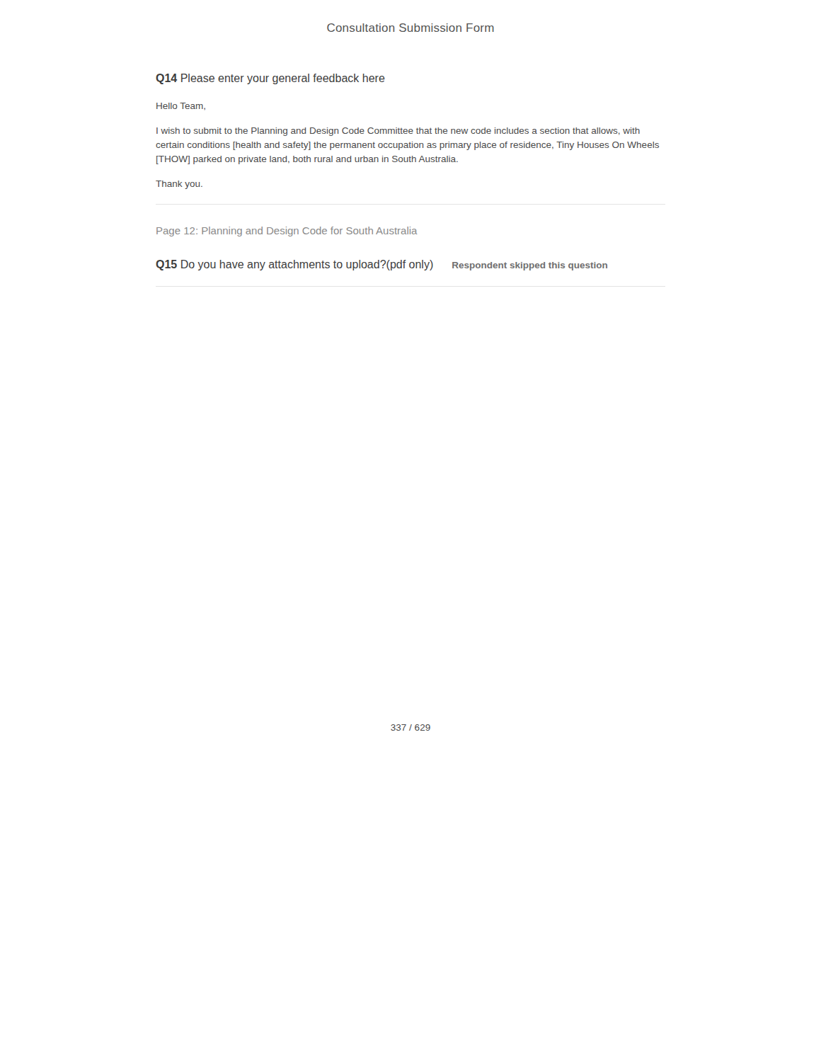Consultation Submission Form
Q14 Please enter your general feedback here
Hello Team,
I wish to submit to the Planning and Design Code Committee that the new code includes a section that allows, with certain conditions [health and safety] the permanent occupation as primary place of residence, Tiny Houses On Wheels [THOW] parked on private land, both rural and urban in South Australia.
Thank you.
Page 12: Planning and Design Code for South Australia
Q15 Do you have any attachments to upload?(pdf only)
Respondent skipped this question
337 / 629